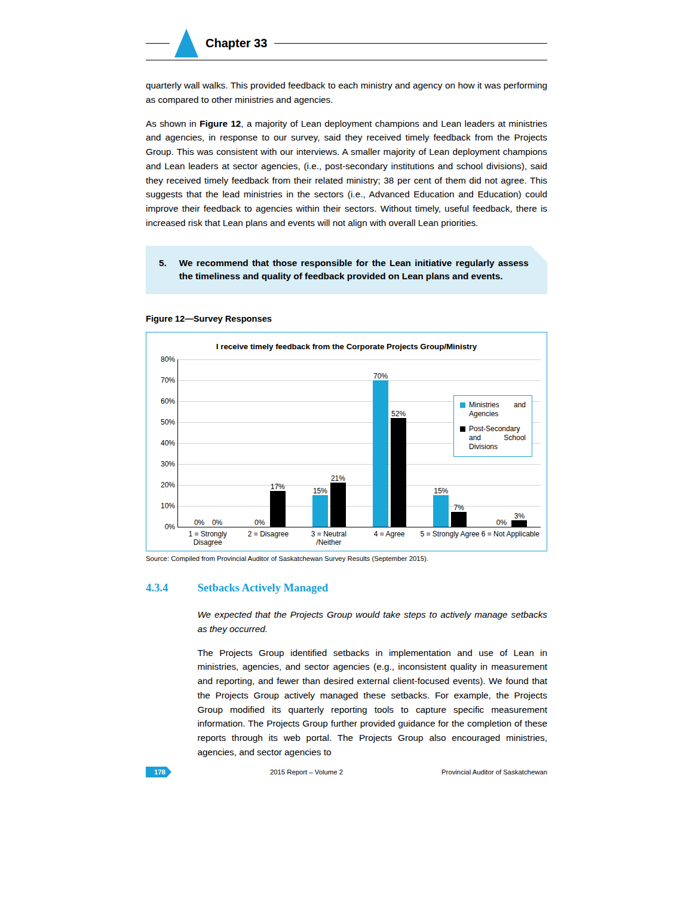Chapter 33
quarterly wall walks. This provided feedback to each ministry and agency on how it was performing as compared to other ministries and agencies.
As shown in Figure 12, a majority of Lean deployment champions and Lean leaders at ministries and agencies, in response to our survey, said they received timely feedback from the Projects Group. This was consistent with our interviews. A smaller majority of Lean deployment champions and Lean leaders at sector agencies, (i.e., post-secondary institutions and school divisions), said they received timely feedback from their related ministry; 38 per cent of them did not agree. This suggests that the lead ministries in the sectors (i.e., Advanced Education and Education) could improve their feedback to agencies within their sectors. Without timely, useful feedback, there is increased risk that Lean plans and events will not align with overall Lean priorities.
5. We recommend that those responsible for the Lean initiative regularly assess the timeliness and quality of feedback provided on Lean plans and events.
Figure 12—Survey Responses
I receive timely feedback from the Corporate Projects Group/Ministry
80%
70%
60%
50%
40%
30%
20%
10%
0%
0%
0%
0%
17%
15%
21%
70%
52%
15%
7%
0%
3%
Ministries and Agencies
Post-Secondary and School Divisions
1 = Strongly Disagree
2 = Disagree
3 = Neutral /Neither
4 = Agree
5 = Strongly Agree
6 = Not Applicable
Source: Compiled from Provincial Auditor of Saskatchewan Survey Results (September 2015).
4.3.4 Setbacks Actively Managed
We expected that the Projects Group would take steps to actively manage setbacks as they occurred.
The Projects Group identified setbacks in implementation and use of Lean in ministries, agencies, and sector agencies (e.g., inconsistent quality in measurement and reporting, and fewer than desired external client-focused events). We found that the Projects Group actively managed these setbacks. For example, the Projects Group modified its quarterly reporting tools to capture specific measurement information. The Projects Group further provided guidance for the completion of these reports through its web portal. The Projects Group also encouraged ministries, agencies, and sector agencies to
178
2015 Report – Volume 2
Provincial Auditor of Saskatchewan